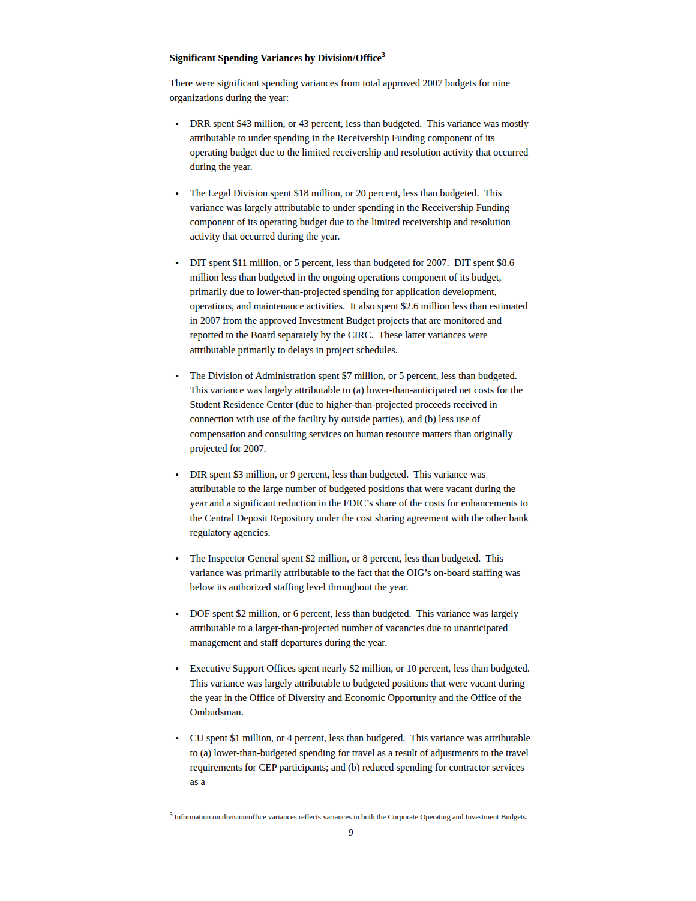Significant Spending Variances by Division/Office3
There were significant spending variances from total approved 2007 budgets for nine organizations during the year:
DRR spent $43 million, or 43 percent, less than budgeted. This variance was mostly attributable to under spending in the Receivership Funding component of its operating budget due to the limited receivership and resolution activity that occurred during the year.
The Legal Division spent $18 million, or 20 percent, less than budgeted. This variance was largely attributable to under spending in the Receivership Funding component of its operating budget due to the limited receivership and resolution activity that occurred during the year.
DIT spent $11 million, or 5 percent, less than budgeted for 2007. DIT spent $8.6 million less than budgeted in the ongoing operations component of its budget, primarily due to lower-than-projected spending for application development, operations, and maintenance activities. It also spent $2.6 million less than estimated in 2007 from the approved Investment Budget projects that are monitored and reported to the Board separately by the CIRC. These latter variances were attributable primarily to delays in project schedules.
The Division of Administration spent $7 million, or 5 percent, less than budgeted. This variance was largely attributable to (a) lower-than-anticipated net costs for the Student Residence Center (due to higher-than-projected proceeds received in connection with use of the facility by outside parties), and (b) less use of compensation and consulting services on human resource matters than originally projected for 2007.
DIR spent $3 million, or 9 percent, less than budgeted. This variance was attributable to the large number of budgeted positions that were vacant during the year and a significant reduction in the FDIC’s share of the costs for enhancements to the Central Deposit Repository under the cost sharing agreement with the other bank regulatory agencies.
The Inspector General spent $2 million, or 8 percent, less than budgeted. This variance was primarily attributable to the fact that the OIG’s on-board staffing was below its authorized staffing level throughout the year.
DOF spent $2 million, or 6 percent, less than budgeted. This variance was largely attributable to a larger-than-projected number of vacancies due to unanticipated management and staff departures during the year.
Executive Support Offices spent nearly $2 million, or 10 percent, less than budgeted. This variance was largely attributable to budgeted positions that were vacant during the year in the Office of Diversity and Economic Opportunity and the Office of the Ombudsman.
CU spent $1 million, or 4 percent, less than budgeted. This variance was attributable to (a) lower-than-budgeted spending for travel as a result of adjustments to the travel requirements for CEP participants; and (b) reduced spending for contractor services as a
3 Information on division/office variances reflects variances in both the Corporate Operating and Investment Budgets.
9